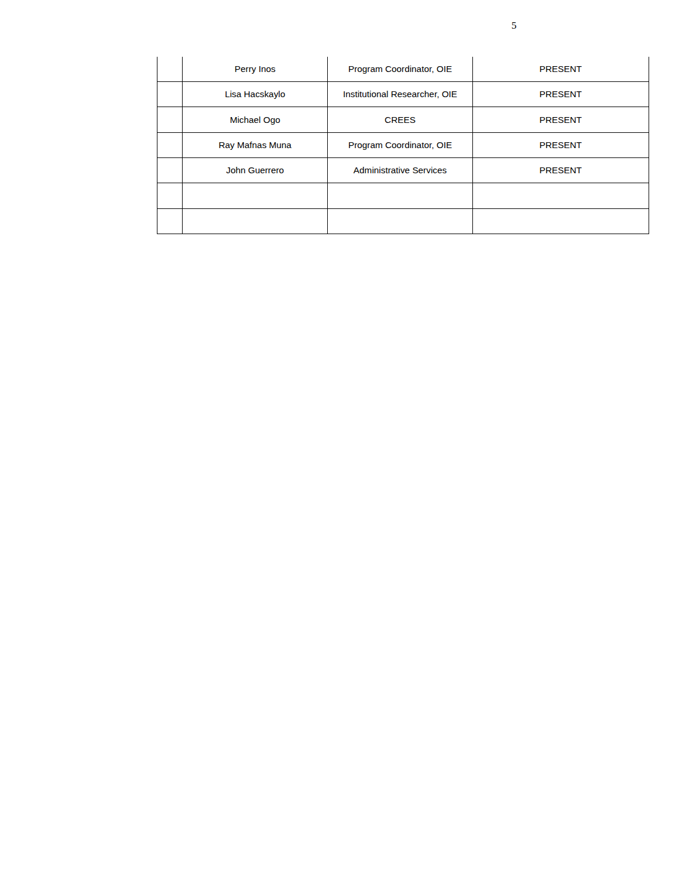5
| | Perry Inos | Program Coordinator, OIE | PRESENT |
| | Lisa Hacskaylo | Institutional Researcher, OIE | PRESENT |
| | Michael Ogo | CREES | PRESENT |
| | Ray Mafnas Muna | Program Coordinator, OIE | PRESENT |
| | John Guerrero | Administrative Services | PRESENT |